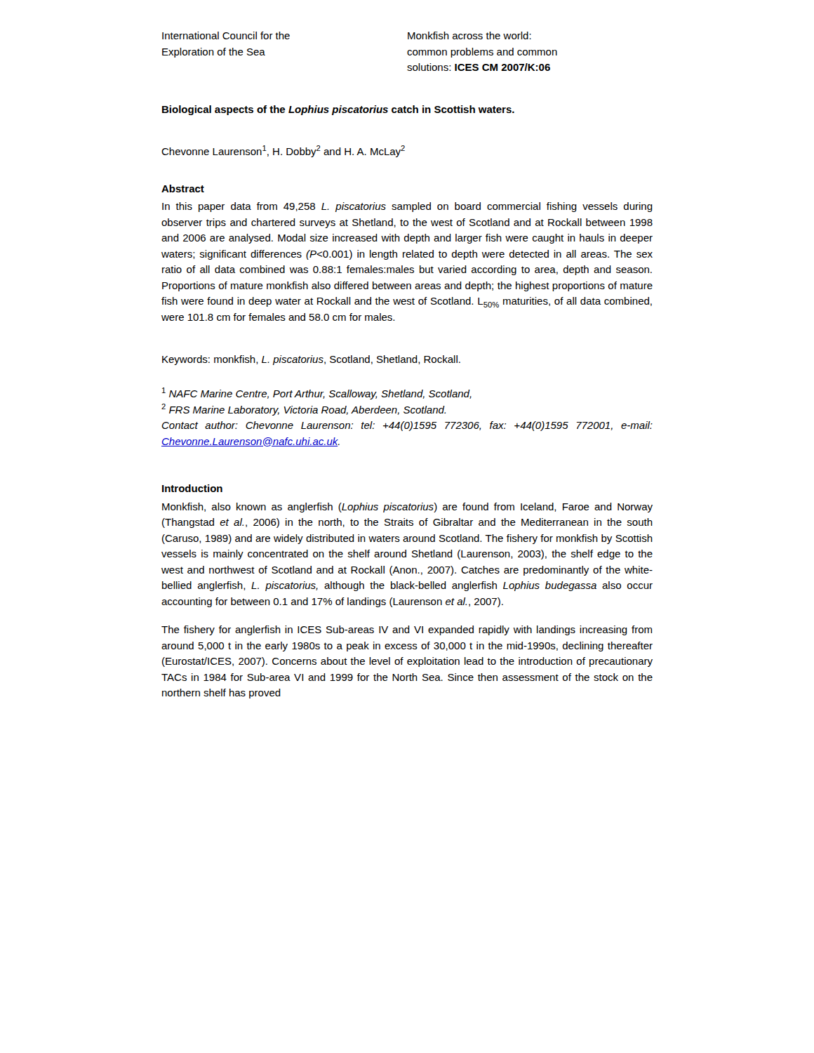International Council for the
Exploration of the Sea
Monkfish across the world:
common problems and common
solutions: ICES CM 2007/K:06
Biological aspects of the Lophius piscatorius catch in Scottish waters.
Chevonne Laurenson1, H. Dobby2 and H. A. McLay2
Abstract
In this paper data from 49,258 L. piscatorius sampled on board commercial fishing vessels during observer trips and chartered surveys at Shetland, to the west of Scotland and at Rockall between 1998 and 2006 are analysed. Modal size increased with depth and larger fish were caught in hauls in deeper waters; significant differences (P<0.001) in length related to depth were detected in all areas. The sex ratio of all data combined was 0.88:1 females:males but varied according to area, depth and season. Proportions of mature monkfish also differed between areas and depth; the highest proportions of mature fish were found in deep water at Rockall and the west of Scotland. L50% maturities, of all data combined, were 101.8 cm for females and 58.0 cm for males.
Keywords: monkfish, L. piscatorius, Scotland, Shetland, Rockall.
1 NAFC Marine Centre, Port Arthur, Scalloway, Shetland, Scotland,
2 FRS Marine Laboratory, Victoria Road, Aberdeen, Scotland.
Contact author: Chevonne Laurenson: tel: +44(0)1595 772306, fax: +44(0)1595 772001, e-mail: Chevonne.Laurenson@nafc.uhi.ac.uk.
Introduction
Monkfish, also known as anglerfish (Lophius piscatorius) are found from Iceland, Faroe and Norway (Thangstad et al., 2006) in the north, to the Straits of Gibraltar and the Mediterranean in the south (Caruso, 1989) and are widely distributed in waters around Scotland. The fishery for monkfish by Scottish vessels is mainly concentrated on the shelf around Shetland (Laurenson, 2003), the shelf edge to the west and northwest of Scotland and at Rockall (Anon., 2007). Catches are predominantly of the white-bellied anglerfish, L. piscatorius, although the black-belled anglerfish Lophius budegassa also occur accounting for between 0.1 and 17% of landings (Laurenson et al., 2007).
The fishery for anglerfish in ICES Sub-areas IV and VI expanded rapidly with landings increasing from around 5,000 t in the early 1980s to a peak in excess of 30,000 t in the mid-1990s, declining thereafter (Eurostat/ICES, 2007). Concerns about the level of exploitation lead to the introduction of precautionary TACs in 1984 for Sub-area VI and 1999 for the North Sea. Since then assessment of the stock on the northern shelf has proved